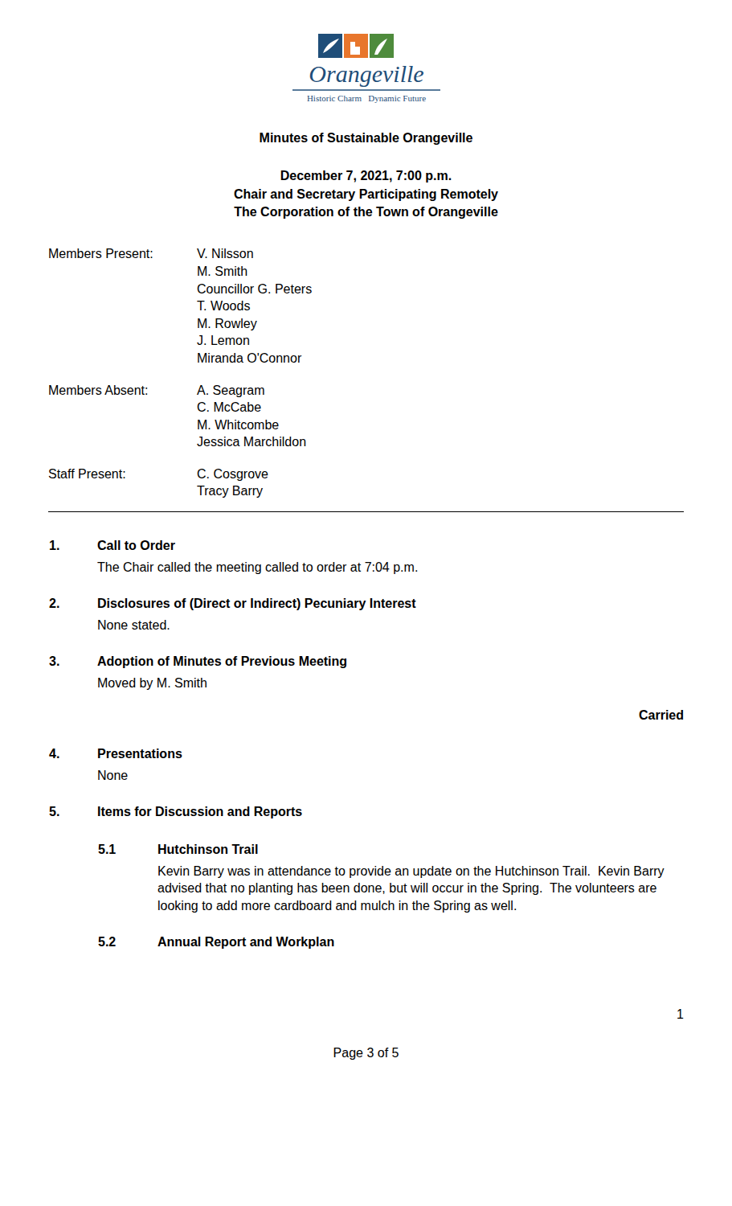Orangeville Historic Charm Dynamic Future
Minutes of Sustainable Orangeville
December 7, 2021, 7:00 p.m.
Chair and Secretary Participating Remotely
The Corporation of the Town of Orangeville
| Members Present: | V. Nilsson M. Smith Councillor G. Peters T. Woods M. Rowley J. Lemon Miranda O'Connor |
| Members Absent: | A. Seagram C. McCabe M. Whitcombe Jessica Marchildon |
| Staff Present: | C. Cosgrove Tracy Barry |
| 1. | Call to Order |
| | The Chair called the meeting called to order at 7:04 p.m. |
| 2. | Disclosures of (Direct or Indirect) Pecuniary Interest |
| | None stated. |
| 3. | Adoption of Minutes of Previous Meeting |
| | Moved by M. Smith |
Carried
| 4. | Presentations |
| | None |
| 5. | Items for Discussion and Reports |
| | / 5.1 / Hutchinson Trail / / / Kevin Barry was in attendance to provide an update on the Hutchinson Trail. Kevin Barry advised that no planting has been done, but will occur in the Spring. The volunteers are looking to add more cardboard and mulch in the Spring as well. / / 5.2 / Annual Report and Workplan / |
1
Page 3 of 5